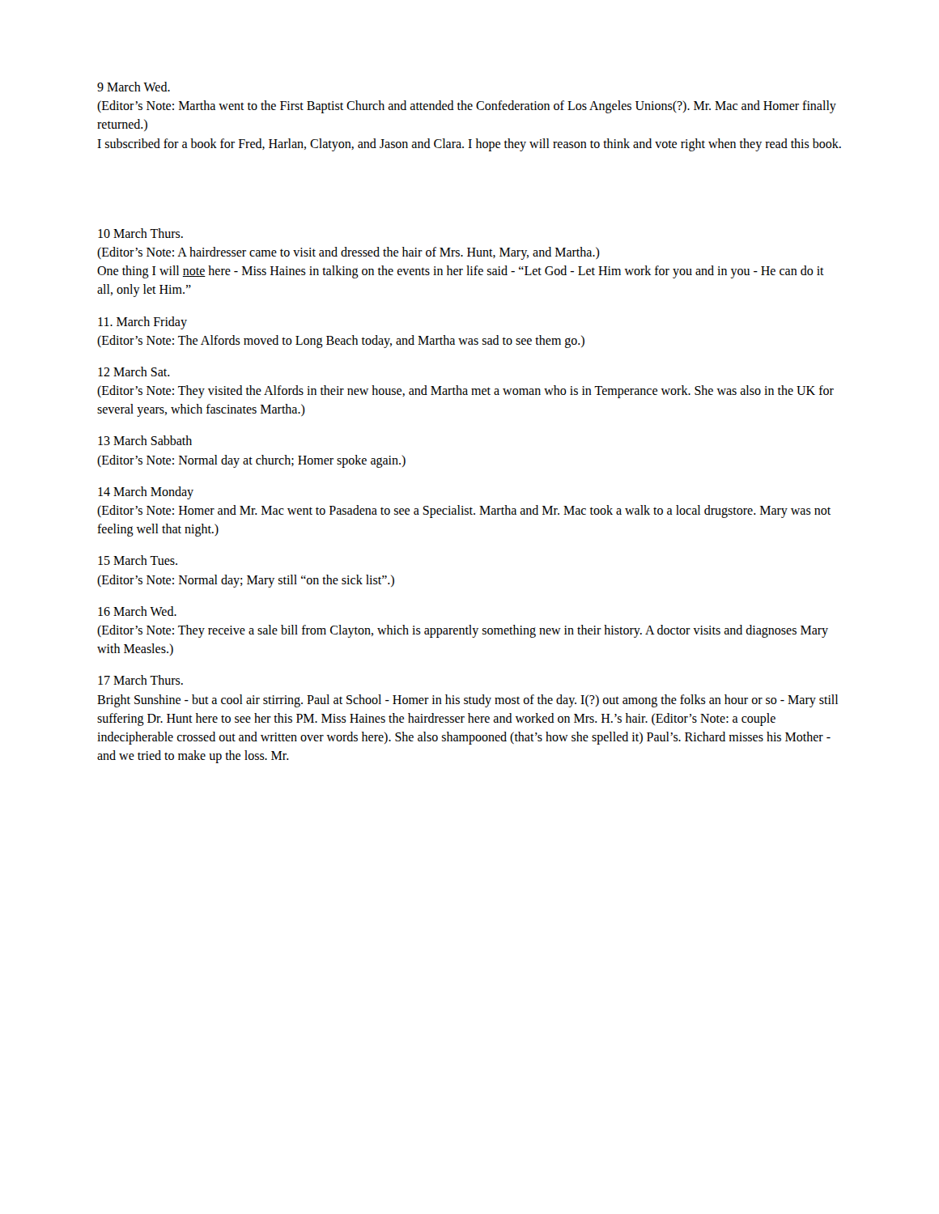9 March Wed.
(Editor’s Note: Martha went to the First Baptist Church and attended the Confederation of Los Angeles Unions(?). Mr. Mac and Homer finally returned.)
I subscribed for a book for Fred, Harlan, Clatyon, and Jason and Clara. I hope they will reason to think and vote right when they read this book.
10 March Thurs.
(Editor’s Note: A hairdresser came to visit and dressed the hair of Mrs. Hunt, Mary, and Martha.)
One thing I will note here - Miss Haines in talking on the events in her life said - “Let God - Let Him work for you and in you - He can do it all, only let Him.”
11. March Friday
(Editor’s Note: The Alfords moved to Long Beach today, and Martha was sad to see them go.)
12 March Sat.
(Editor’s Note: They visited the Alfords in their new house, and Martha met a woman who is in Temperance work. She was also in the UK for several years, which fascinates Martha.)
13 March Sabbath
(Editor’s Note: Normal day at church; Homer spoke again.)
14 March Monday
(Editor’s Note: Homer and Mr. Mac went to Pasadena to see a Specialist. Martha and Mr. Mac took a walk to a local drugstore. Mary was not feeling well that night.)
15 March Tues.
(Editor’s Note: Normal day; Mary still “on the sick list”.)
16 March Wed.
(Editor’s Note: They receive a sale bill from Clayton, which is apparently something new in their history. A doctor visits and diagnoses Mary with Measles.)
17 March Thurs.
Bright Sunshine - but a cool air stirring. Paul at School - Homer in his study most of the day. I(?) out among the folks an hour or so - Mary still suffering Dr. Hunt here to see her this PM. Miss Haines the hairdresser here and worked on Mrs. H.’s hair. (Editor’s Note: a couple indecipherable crossed out and written over words here). She also shampooned (that’s how she spelled it) Paul’s. Richard misses his Mother - and we tried to make up the loss. Mr.